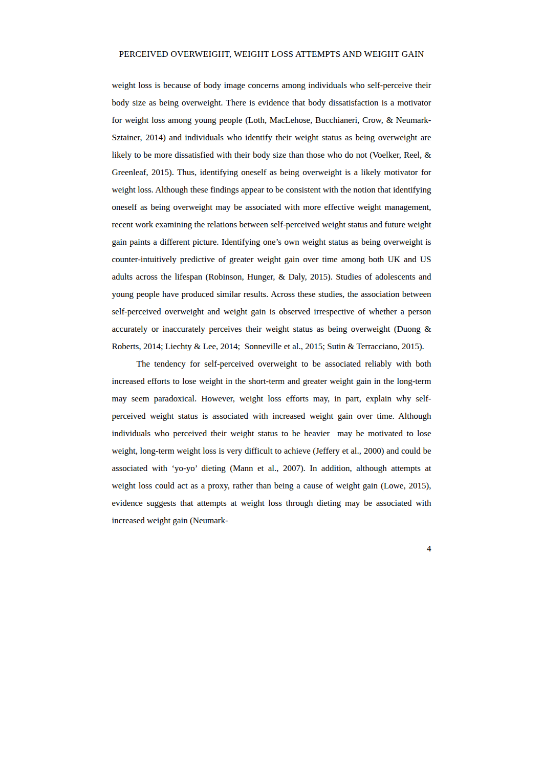PERCEIVED OVERWEIGHT, WEIGHT LOSS ATTEMPTS AND WEIGHT GAIN
weight loss is because of body image concerns among individuals who self-perceive their body size as being overweight. There is evidence that body dissatisfaction is a motivator for weight loss among young people (Loth, MacLehose, Bucchianeri, Crow, & Neumark-Sztainer, 2014) and individuals who identify their weight status as being overweight are likely to be more dissatisfied with their body size than those who do not (Voelker, Reel, & Greenleaf, 2015). Thus, identifying oneself as being overweight is a likely motivator for weight loss. Although these findings appear to be consistent with the notion that identifying oneself as being overweight may be associated with more effective weight management, recent work examining the relations between self-perceived weight status and future weight gain paints a different picture. Identifying one’s own weight status as being overweight is counter-intuitively predictive of greater weight gain over time among both UK and US adults across the lifespan (Robinson, Hunger, & Daly, 2015). Studies of adolescents and young people have produced similar results. Across these studies, the association between self-perceived overweight and weight gain is observed irrespective of whether a person accurately or inaccurately perceives their weight status as being overweight (Duong & Roberts, 2014; Liechty & Lee, 2014; Sonneville et al., 2015; Sutin & Terracciano, 2015).
The tendency for self-perceived overweight to be associated reliably with both increased efforts to lose weight in the short-term and greater weight gain in the long-term may seem paradoxical. However, weight loss efforts may, in part, explain why self-perceived weight status is associated with increased weight gain over time. Although individuals who perceived their weight status to be heavier may be motivated to lose weight, long-term weight loss is very difficult to achieve (Jeffery et al., 2000) and could be associated with ‘yo-yo’ dieting (Mann et al., 2007). In addition, although attempts at weight loss could act as a proxy, rather than being a cause of weight gain (Lowe, 2015), evidence suggests that attempts at weight loss through dieting may be associated with increased weight gain (Neumark-
4